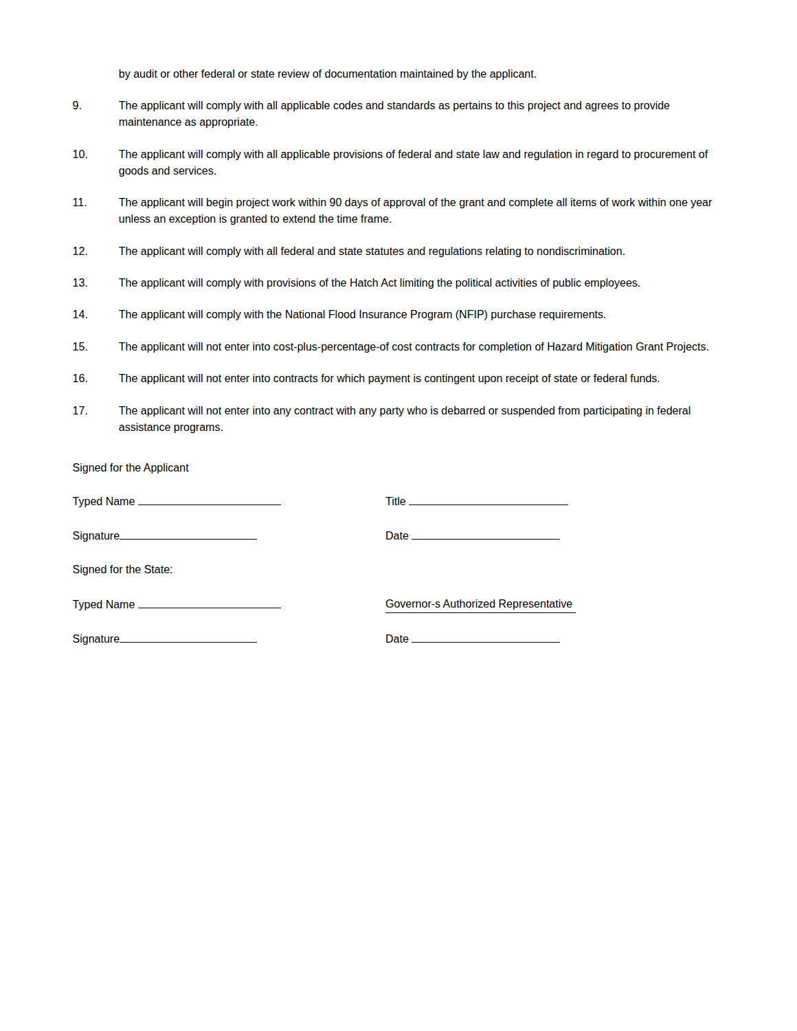by audit or other federal or state review of documentation maintained by the applicant.
9. The applicant will comply with all applicable codes and standards as pertains to this project and agrees to provide maintenance as appropriate.
10. The applicant will comply with all applicable provisions of federal and state law and regulation in regard to procurement of goods and services.
11. The applicant will begin project work within 90 days of approval of the grant and complete all items of work within one year unless an exception is granted to extend the time frame.
12. The applicant will comply with all federal and state statutes and regulations relating to nondiscrimination.
13. The applicant will comply with provisions of the Hatch Act limiting the political activities of public employees.
14. The applicant will comply with the National Flood Insurance Program (NFIP) purchase requirements.
15. The applicant will not enter into cost-plus-percentage-of cost contracts for completion of Hazard Mitigation Grant Projects.
16. The applicant will not enter into contracts for which payment is contingent upon receipt of state or federal funds.
17. The applicant will not enter into any contract with any party who is debarred or suspended from participating in federal assistance programs.
Signed for the Applicant
| Typed Name | Title |
| Signature | Date |
Signed for the State:
| Typed Name | Governor‑s Authorized Representative |
| Signature | Date |